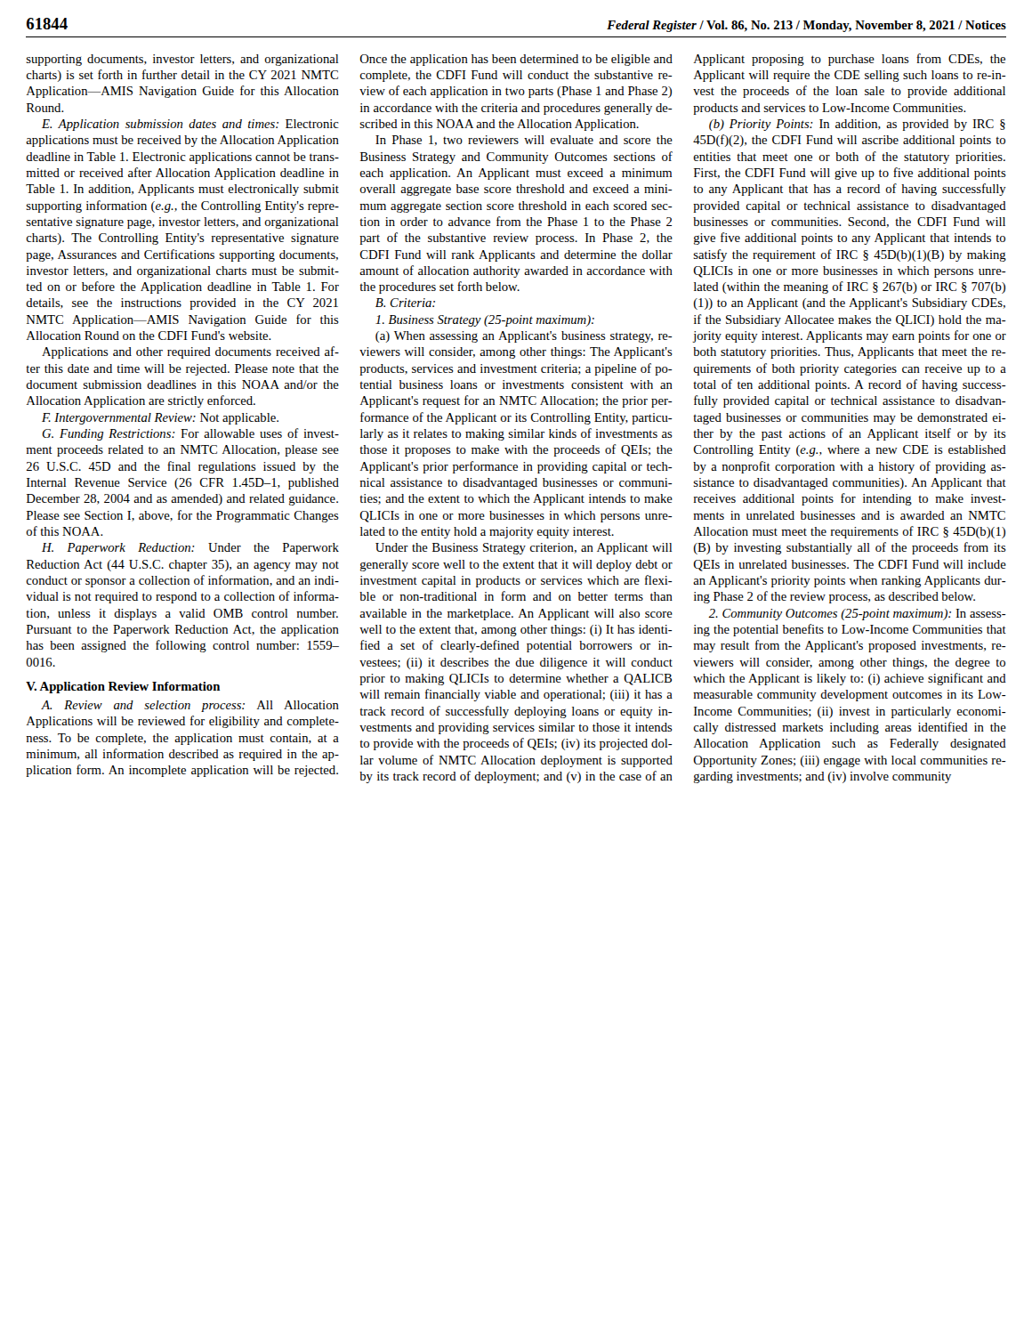61844
Federal Register / Vol. 86, No. 213 / Monday, November 8, 2021 / Notices
supporting documents, investor letters, and organizational charts) is set forth in further detail in the CY 2021 NMTC Application—AMIS Navigation Guide for this Allocation Round.
E. Application submission dates and times: Electronic applications must be received by the Allocation Application deadline in Table 1. Electronic applications cannot be transmitted or received after Allocation Application deadline in Table 1. In addition, Applicants must electronically submit supporting information (e.g., the Controlling Entity's representative signature page, investor letters, and organizational charts). The Controlling Entity's representative signature page, Assurances and Certifications supporting documents, investor letters, and organizational charts must be submitted on or before the Application deadline in Table 1. For details, see the instructions provided in the CY 2021 NMTC Application—AMIS Navigation Guide for this Allocation Round on the CDFI Fund's website.
Applications and other required documents received after this date and time will be rejected. Please note that the document submission deadlines in this NOAA and/or the Allocation Application are strictly enforced.
F. Intergovernmental Review: Not applicable.
G. Funding Restrictions: For allowable uses of investment proceeds related to an NMTC Allocation, please see 26 U.S.C. 45D and the final regulations issued by the Internal Revenue Service (26 CFR 1.45D–1, published December 28, 2004 and as amended) and related guidance. Please see Section I, above, for the Programmatic Changes of this NOAA.
H. Paperwork Reduction: Under the Paperwork Reduction Act (44 U.S.C. chapter 35), an agency may not conduct or sponsor a collection of information, and an individual is not required to respond to a collection of information, unless it displays a valid OMB control number. Pursuant to the Paperwork Reduction Act, the application has been assigned the following control number: 1559–0016.
V. Application Review Information
A. Review and selection process: All Allocation Applications will be reviewed for eligibility and completeness. To be complete, the application must contain, at a minimum, all information described as required in the application form. An incomplete application will be rejected. Once the application has been determined to be eligible and complete, the CDFI Fund will conduct the substantive review of each application in two parts (Phase 1 and Phase 2) in accordance with the criteria and procedures generally described in this NOAA and the Allocation Application.
In Phase 1, two reviewers will evaluate and score the Business Strategy and Community Outcomes sections of each application. An Applicant must exceed a minimum overall aggregate base score threshold and exceed a minimum aggregate section score threshold in each scored section in order to advance from the Phase 1 to the Phase 2 part of the substantive review process. In Phase 2, the CDFI Fund will rank Applicants and determine the dollar amount of allocation authority awarded in accordance with the procedures set forth below.
B. Criteria:
1. Business Strategy (25-point maximum):
(a) When assessing an Applicant's business strategy, reviewers will consider, among other things: The Applicant's products, services and investment criteria; a pipeline of potential business loans or investments consistent with an Applicant's request for an NMTC Allocation; the prior performance of the Applicant or its Controlling Entity, particularly as it relates to making similar kinds of investments as those it proposes to make with the proceeds of QEIs; the Applicant's prior performance in providing capital or technical assistance to disadvantaged businesses or communities; and the extent to which the Applicant intends to make QLICIs in one or more businesses in which persons unrelated to the entity hold a majority equity interest.
Under the Business Strategy criterion, an Applicant will generally score well to the extent that it will deploy debt or investment capital in products or services which are flexible or non-traditional in form and on better terms than available in the marketplace. An Applicant will also score well to the extent that, among other things: (i) It has identified a set of clearly-defined potential borrowers or investees; (ii) it describes the due diligence it will conduct prior to making QLICIs to determine whether a QALICB will remain financially viable and operational; (iii) it has a track record of successfully deploying loans or equity investments and providing services similar to those it intends to provide with the proceeds of QEIs; (iv) its projected dollar volume of NMTC Allocation deployment is supported by its track record of deployment; and (v) in the case of an Applicant proposing to purchase loans from CDEs, the Applicant will require the CDE selling such loans to re-invest the proceeds of the loan sale to provide additional products and services to Low-Income Communities.
(b) Priority Points: In addition, as provided by IRC § 45D(f)(2), the CDFI Fund will ascribe additional points to entities that meet one or both of the statutory priorities. First, the CDFI Fund will give up to five additional points to any Applicant that has a record of having successfully provided capital or technical assistance to disadvantaged businesses or communities. Second, the CDFI Fund will give five additional points to any Applicant that intends to satisfy the requirement of IRC § 45D(b)(1)(B) by making QLICIs in one or more businesses in which persons unrelated (within the meaning of IRC § 267(b) or IRC § 707(b)(1)) to an Applicant (and the Applicant's Subsidiary CDEs, if the Subsidiary Allocatee makes the QLICI) hold the majority equity interest. Applicants may earn points for one or both statutory priorities. Thus, Applicants that meet the requirements of both priority categories can receive up to a total of ten additional points. A record of having successfully provided capital or technical assistance to disadvantaged businesses or communities may be demonstrated either by the past actions of an Applicant itself or by its Controlling Entity (e.g., where a new CDE is established by a nonprofit corporation with a history of providing assistance to disadvantaged communities). An Applicant that receives additional points for intending to make investments in unrelated businesses and is awarded an NMTC Allocation must meet the requirements of IRC § 45D(b)(1)(B) by investing substantially all of the proceeds from its QEIs in unrelated businesses. The CDFI Fund will include an Applicant's priority points when ranking Applicants during Phase 2 of the review process, as described below.
2. Community Outcomes (25-point maximum): In assessing the potential benefits to Low-Income Communities that may result from the Applicant's proposed investments, reviewers will consider, among other things, the degree to which the Applicant is likely to: (i) achieve significant and measurable community development outcomes in its Low-Income Communities; (ii) invest in particularly economically distressed markets including areas identified in the Allocation Application such as Federally designated Opportunity Zones; (iii) engage with local communities regarding investments; and (iv) involve community